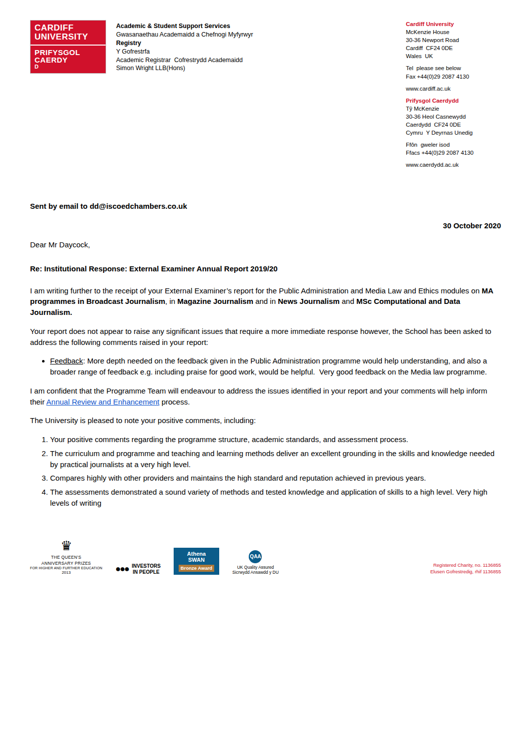CARDIFF UNIVERSITY
PRIFYSGOL CAERDYD
Academic & Student Support Services
Gwasanaethau Academaidd a Chefnogi Myfyrwyr
Registry
Y Gofrestrfa
Academic Registrar Cofrestrydd Academaidd
Simon Wright LLB(Hons)
Cardiff University
McKenzie House
30-36 Newport Road
Cardiff CF24 0DE
Wales UK
Tel please see below
Fax +44(0)29 2087 4130
www.cardiff.ac.uk
Prifysgol Caerdydd
Tŷ McKenzie
30-36 Heol Casnewydd
Caerdydd CF24 0DE
Cymru Y Deyrnas Unedig
Ffôn gweler isod
Ffacs +44(0)29 2087 4130
www.caerdydd.ac.uk
Sent by email to dd@iscoedchambers.co.uk
30 October 2020
Dear Mr Daycock,
Re: Institutional Response: External Examiner Annual Report 2019/20
I am writing further to the receipt of your External Examiner’s report for the Public Administration and Media Law and Ethics modules on MA programmes in Broadcast Journalism, in Magazine Journalism and in News Journalism and MSc Computational and Data Journalism.
Your report does not appear to raise any significant issues that require a more immediate response however, the School has been asked to address the following comments raised in your report:
Feedback: More depth needed on the feedback given in the Public Administration programme would help understanding, and also a broader range of feedback e.g. including praise for good work, would be helpful. Very good feedback on the Media law programme.
I am confident that the Programme Team will endeavour to address the issues identified in your report and your comments will help inform their Annual Review and Enhancement process.
The University is pleased to note your positive comments, including:
Your positive comments regarding the programme structure, academic standards, and assessment process.
The curriculum and programme and teaching and learning methods deliver an excellent grounding in the skills and knowledge needed by practical journalists at a very high level.
Compares highly with other providers and maintains the high standard and reputation achieved in previous years.
The assessments demonstrated a sound variety of methods and tested knowledge and application of skills to a high level. Very high levels of writing
♛ The Queen’s
Anniversary Prizes
FOR HIGHER AND FURTHER EDUCATION
2013
●●● Investors
in People
Athena
SWAN Bronze Award
QAA
UK Quality Assured
Sicrwydd Ansawdd y DU
Registered Charity, no. 1136855
Elusen Gofrestredig, rhif 1136855